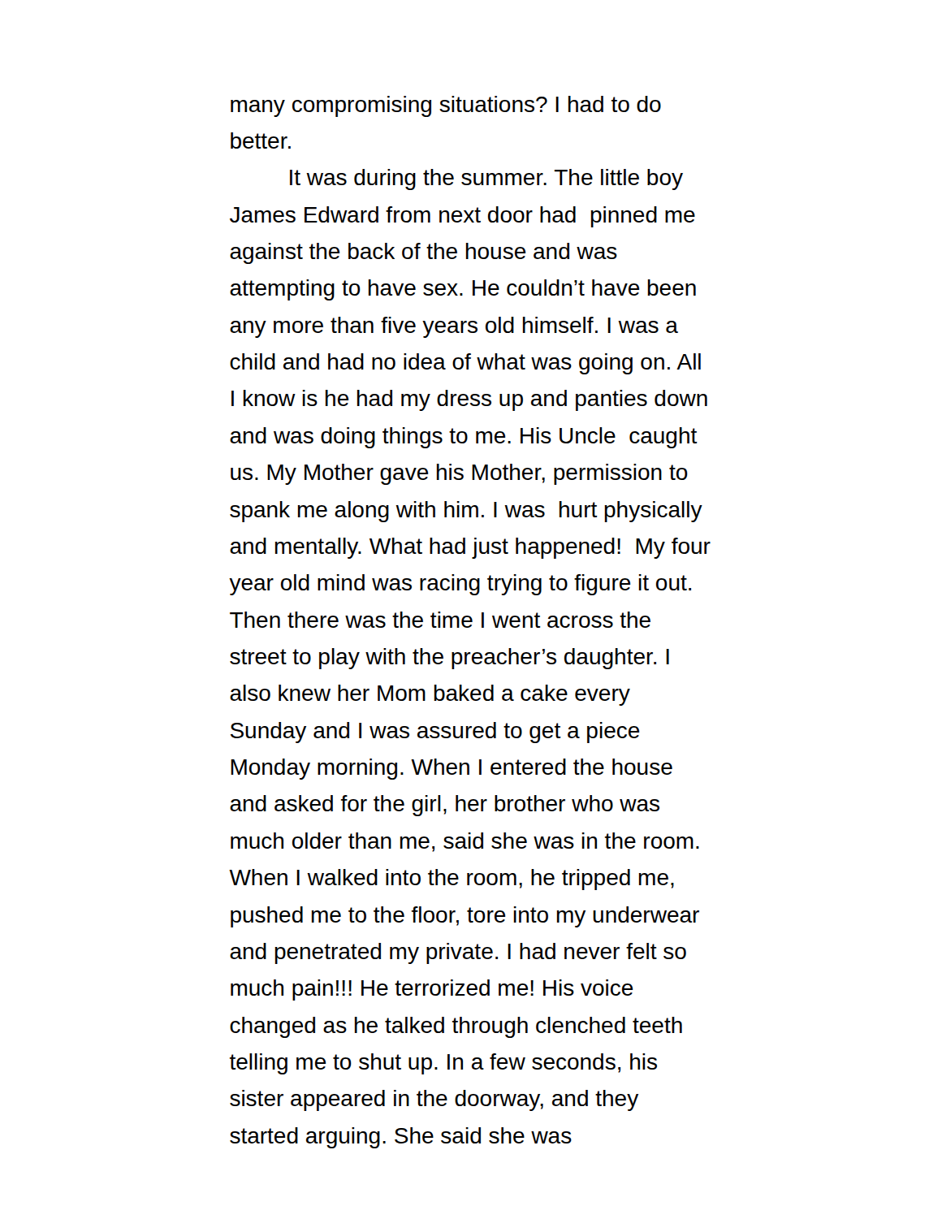many compromising situations? I had to do better.
It was during the summer. The little boy James Edward from next door had pinned me against the back of the house and was attempting to have sex. He couldn’t have been any more than five years old himself. I was a child and had no idea of what was going on. All I know is he had my dress up and panties down and was doing things to me. His Uncle caught us. My Mother gave his Mother, permission to spank me along with him. I was hurt physically and mentally. What had just happened! My four year old mind was racing trying to figure it out. Then there was the time I went across the street to play with the preacher’s daughter. I also knew her Mom baked a cake every Sunday and I was assured to get a piece Monday morning. When I entered the house and asked for the girl, her brother who was much older than me, said she was in the room. When I walked into the room, he tripped me, pushed me to the floor, tore into my underwear and penetrated my private. I had never felt so much pain!!! He terrorized me! His voice changed as he talked through clenched teeth telling me to shut up. In a few seconds, his sister appeared in the doorway, and they started arguing. She said she was